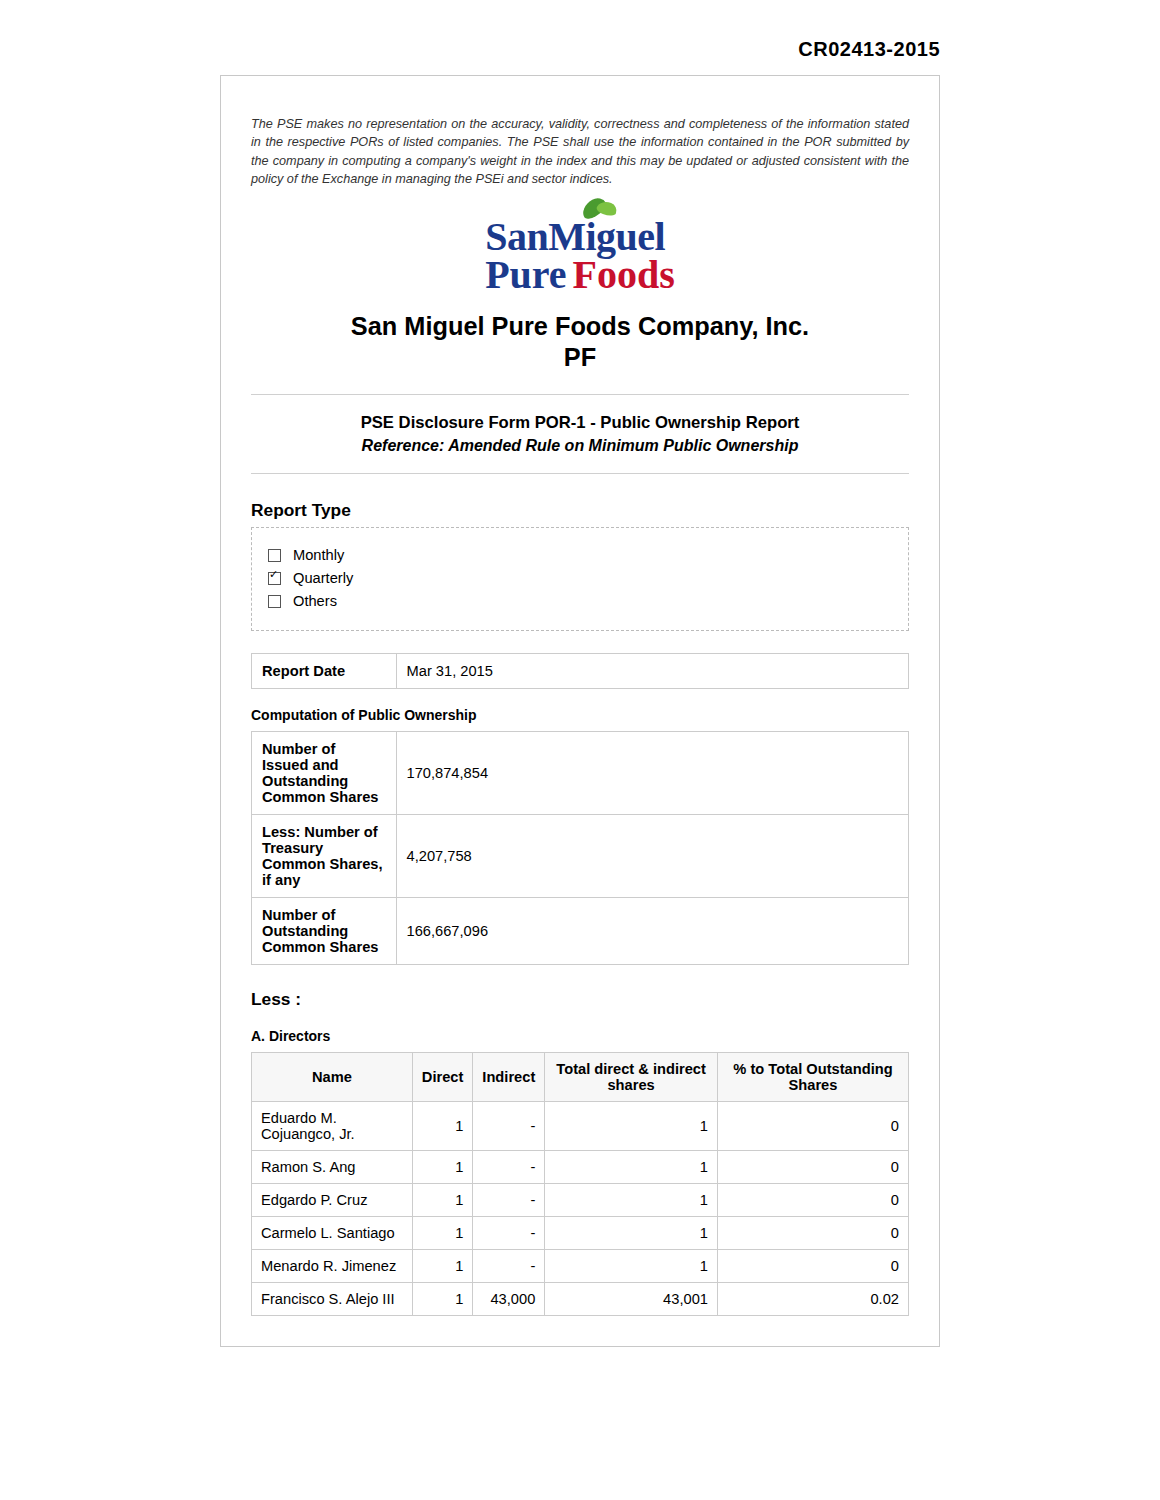CR02413-2015
The PSE makes no representation on the accuracy, validity, correctness and completeness of the information stated in the respective PORs of listed companies. The PSE shall use the information contained in the POR submitted by the company in computing a company's weight in the index and this may be updated or adjusted consistent with the policy of the Exchange in managing the PSEi and sector indices.
San Miguel
Pure Foods
San Miguel Pure Foods Company, Inc.
PF
PSE Disclosure Form POR-1 - Public Ownership Report
Reference: Amended Rule on Minimum Public Ownership
Report Type
Monthly
Quarterly
Others
| Report Date | Mar 31, 2015 |
Computation of Public Ownership
| Number of Issued and Outstanding Common Shares | 170,874,854 |
| Less: Number of Treasury Common Shares, if any | 4,207,758 |
| Number of Outstanding Common Shares | 166,667,096 |
Less :
A. Directors
| Name | Direct | Indirect | Total direct & indirect shares | % to Total Outstanding Shares |
| --- | --- | --- | --- | --- |
| Eduardo M. Cojuangco, Jr. | 1 | - | 1 | 0 |
| Ramon S. Ang | 1 | - | 1 | 0 |
| Edgardo P. Cruz | 1 | - | 1 | 0 |
| Carmelo L. Santiago | 1 | - | 1 | 0 |
| Menardo R. Jimenez | 1 | - | 1 | 0 |
| Francisco S. Alejo III | 1 | 43,000 | 43,001 | 0.02 |